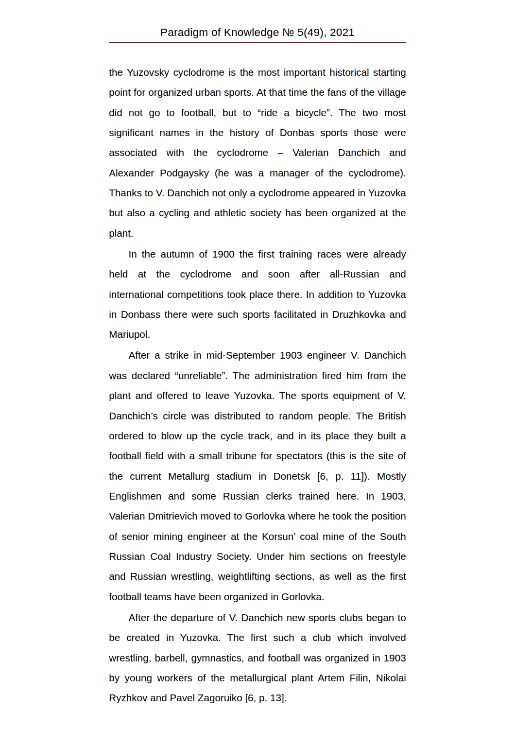Paradigm of Knowledge № 5(49), 2021
the Yuzovsky cyclodrome is the most important historical starting point for organized urban sports. At that time the fans of the village did not go to football, but to “ride a bicycle”. The two most significant names in the history of Donbas sports those were associated with the cyclodrome – Valerian Danchich and Alexander Podgaysky (he was a manager of the cyclodrome). Thanks to V. Danchich not only a cyclodrome appeared in Yuzovka but also a cycling and athletic society has been organized at the plant.
In the autumn of 1900 the first training races were already held at the cyclodrome and soon after all-Russian and international competitions took place there. In addition to Yuzovka in Donbass there were such sports facilitated in Druzhkovka and Mariupol.
After a strike in mid-September 1903 engineer V. Danchich was declared “unreliable”. The administration fired him from the plant and offered to leave Yuzovka. The sports equipment of V. Danchich’s circle was distributed to random people. The British ordered to blow up the cycle track, and in its place they built a football field with a small tribune for spectators (this is the site of the current Metallurg stadium in Donetsk [6, p. 11]). Mostly Englishmen and some Russian clerks trained here. In 1903, Valerian Dmitrievich moved to Gorlovka where he took the position of senior mining engineer at the Korsun’ coal mine of the South Russian Coal Industry Society. Under him sections on freestyle and Russian wrestling, weightlifting sections, as well as the first football teams have been organized in Gorlovka.
After the departure of V. Danchich new sports clubs began to be created in Yuzovka. The first such a club which involved wrestling, barbell, gymnastics, and football was organized in 1903 by young workers of the metallurgical plant Artem Filin, Nikolai Ryzhkov and Pavel Zagoruiko [6, p. 13].